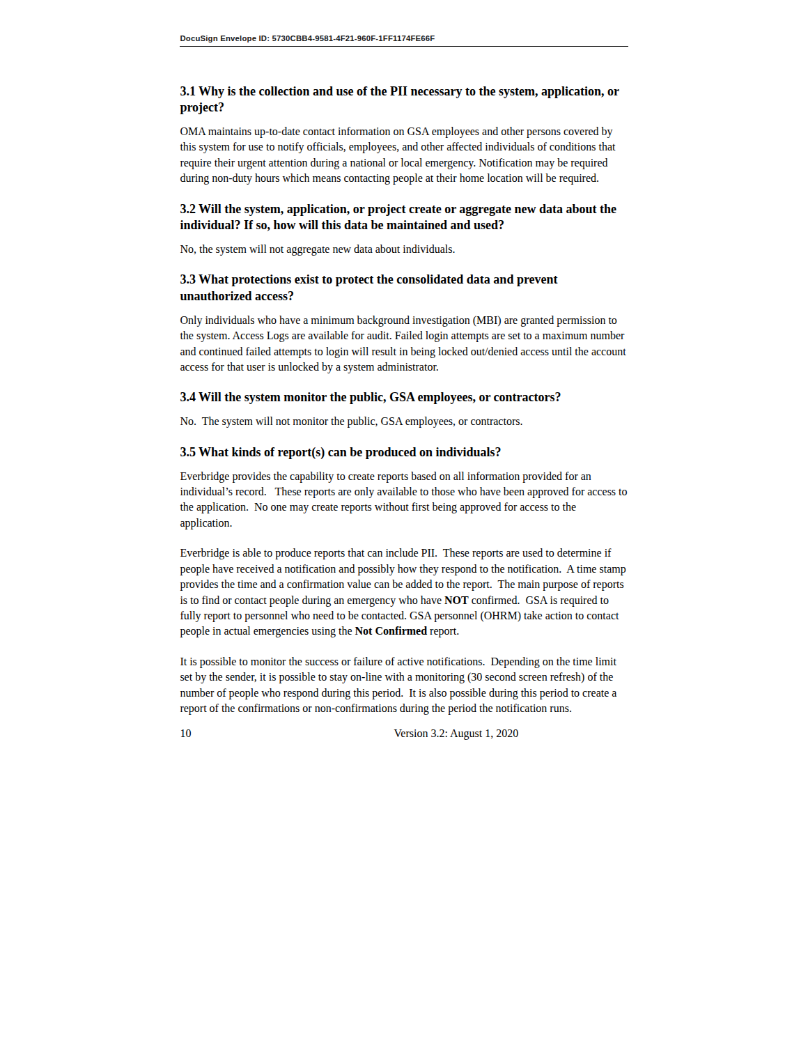DocuSign Envelope ID: 5730CBB4-9581-4F21-960F-1FF1174FE66F
3.1 Why is the collection and use of the PII necessary to the system, application, or project?
OMA maintains up-to-date contact information on GSA employees and other persons covered by this system for use to notify officials, employees, and other affected individuals of conditions that require their urgent attention during a national or local emergency. Notification may be required during non-duty hours which means contacting people at their home location will be required.
3.2 Will the system, application, or project create or aggregate new data about the individual? If so, how will this data be maintained and used?
No, the system will not aggregate new data about individuals.
3.3 What protections exist to protect the consolidated data and prevent unauthorized access?
Only individuals who have a minimum background investigation (MBI) are granted permission to the system. Access Logs are available for audit. Failed login attempts are set to a maximum number and continued failed attempts to login will result in being locked out/denied access until the account access for that user is unlocked by a system administrator.
3.4 Will the system monitor the public, GSA employees, or contractors?
No. The system will not monitor the public, GSA employees, or contractors.
3.5 What kinds of report(s) can be produced on individuals?
Everbridge provides the capability to create reports based on all information provided for an individual’s record. These reports are only available to those who have been approved for access to the application. No one may create reports without first being approved for access to the application.
Everbridge is able to produce reports that can include PII. These reports are used to determine if people have received a notification and possibly how they respond to the notification. A time stamp provides the time and a confirmation value can be added to the report. The main purpose of reports is to find or contact people during an emergency who have NOT confirmed. GSA is required to fully report to personnel who need to be contacted. GSA personnel (OHRM) take action to contact people in actual emergencies using the Not Confirmed report.
It is possible to monitor the success or failure of active notifications. Depending on the time limit set by the sender, it is possible to stay on-line with a monitoring (30 second screen refresh) of the number of people who respond during this period. It is also possible during this period to create a report of the confirmations or non-confirmations during the period the notification runs.
10 Version 3.2: August 1, 2020